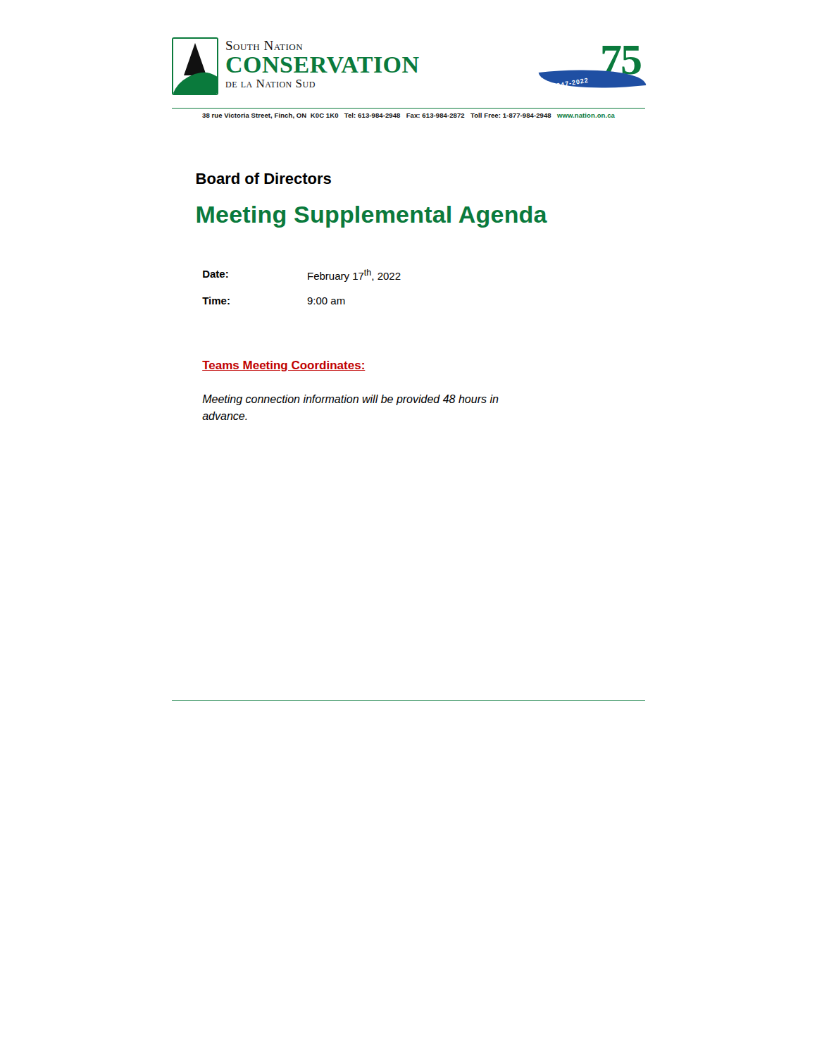South Nation
CONSERVATION
de la Nation Sud
75
1947-2022
38 rue Victoria Street, Finch, ON K0C 1K0 Tel: 613-984-2948 Fax: 613-984-2872 Toll Free: 1-877-984-2948 www.nation.on.ca
Board of Directors
Meeting Supplemental Agenda
| Date: | February 17 th , 2022 |
| Time: | 9:00 am |
Teams Meeting Coordinates:
Meeting connection information will be provided 48 hours in advance.